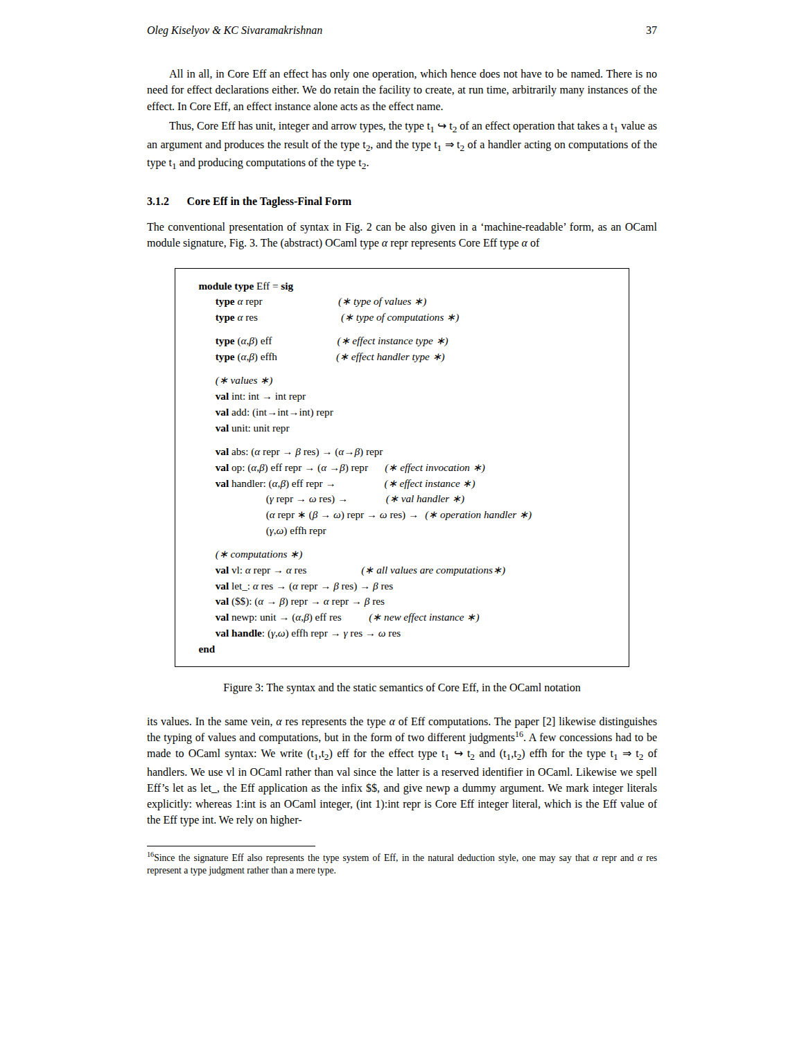Oleg Kiselyov & KC Sivaramakrishnan 37
All in all, in Core Eff an effect has only one operation, which hence does not have to be named. There is no need for effect declarations either. We do retain the facility to create, at run time, arbitrarily many instances of the effect. In Core Eff, an effect instance alone acts as the effect name.
Thus, Core Eff has unit, integer and arrow types, the type t1 ↪ t2 of an effect operation that takes a t1 value as an argument and produces the result of the type t2, and the type t1 ⇒ t2 of a handler acting on computations of the type t1 and producing computations of the type t2.
3.1.2 Core Eff in the Tagless-Final Form
The conventional presentation of syntax in Fig. 2 can be also given in a ‘machine-readable’ form, as an OCaml module signature, Fig. 3. The (abstract) OCaml type α repr represents Core Eff type α of
module type Eff = sig type α repr(∗ type of values ∗) type α res(∗ type of computations ∗) type (α,β) eff(∗ effect instance type ∗) type (α,β) effh(∗ effect handler type ∗) (∗ values ∗) val int: int → int repr val add: (int→int→int) repr val unit: unit repr val abs: (α repr → β res) → (α→β) repr val op: (α,β) eff repr → (α →β) repr(∗ effect invocation ∗) val handler: (α,β) eff repr →(∗ effect instance ∗) (γ repr → ω res) →(∗ val handler ∗) (α repr ∗ (β → ω) repr → ω res) →(∗ operation handler ∗) (γ,ω) effh repr (∗ computations ∗) val vl: α repr → α res(∗ all values are computations∗) val let_: α res → (α repr → β res) → β res val ($$): (α → β) repr → α repr → β res val newp: unit → (α,β) eff res(∗ new effect instance ∗) val handle: (γ,ω) effh repr → γ res → ω res end
Figure 3: The syntax and the static semantics of Core Eff, in the OCaml notation
its values. In the same vein, α res represents the type α of Eff computations. The paper [2] likewise distinguishes the typing of values and computations, but in the form of two different judgments16. A few concessions had to be made to OCaml syntax: We write (t1,t2) eff for the effect type t1 ↪ t2 and (t1,t2) effh for the type t1 ⇒ t2 of handlers. We use vl in OCaml rather than val since the latter is a reserved identifier in OCaml. Likewise we spell Eff’s let as let_, the Eff application as the infix $$, and give newp a dummy argument. We mark integer literals explicitly: whereas 1:int is an OCaml integer, (int 1):int repr is Core Eff integer literal, which is the Eff value of the Eff type int. We rely on higher-
16Since the signature Eff also represents the type system of Eff, in the natural deduction style, one may say that α repr and α res represent a type judgment rather than a mere type.